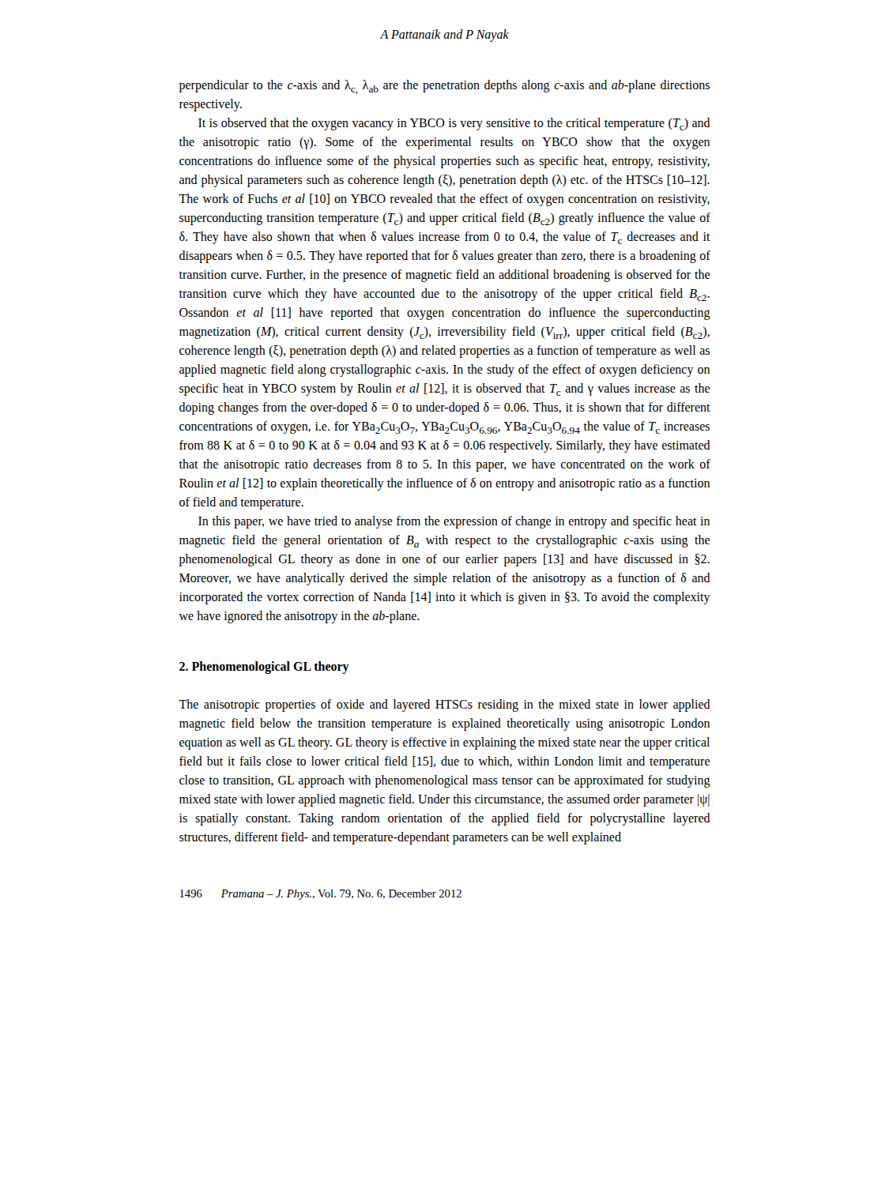A Pattanaik and P Nayak
perpendicular to the c-axis and λc, λab are the penetration depths along c-axis and ab-plane directions respectively.
It is observed that the oxygen vacancy in YBCO is very sensitive to the critical temperature (Tc) and the anisotropic ratio (γ). Some of the experimental results on YBCO show that the oxygen concentrations do influence some of the physical properties such as specific heat, entropy, resistivity, and physical parameters such as coherence length (ξ), penetration depth (λ) etc. of the HTSCs [10–12]. The work of Fuchs et al [10] on YBCO revealed that the effect of oxygen concentration on resistivity, superconducting transition temperature (Tc) and upper critical field (Bc2) greatly influence the value of δ. They have also shown that when δ values increase from 0 to 0.4, the value of Tc decreases and it disappears when δ = 0.5. They have reported that for δ values greater than zero, there is a broadening of transition curve. Further, in the presence of magnetic field an additional broadening is observed for the transition curve which they have accounted due to the anisotropy of the upper critical field Bc2. Ossandon et al [11] have reported that oxygen concentration do influence the superconducting magnetization (M), critical current density (Jc), irreversibility field (Virr), upper critical field (Bc2), coherence length (ξ), penetration depth (λ) and related properties as a function of temperature as well as applied magnetic field along crystallographic c-axis. In the study of the effect of oxygen deficiency on specific heat in YBCO system by Roulin et al [12], it is observed that Tc and γ values increase as the doping changes from the over-doped δ = 0 to under-doped δ = 0.06. Thus, it is shown that for different concentrations of oxygen, i.e. for YBa2Cu3O7, YBa2Cu3O6.96, YBa2Cu3O6.94 the value of Tc increases from 88 K at δ = 0 to 90 K at δ = 0.04 and 93 K at δ = 0.06 respectively. Similarly, they have estimated that the anisotropic ratio decreases from 8 to 5. In this paper, we have concentrated on the work of Roulin et al [12] to explain theoretically the influence of δ on entropy and anisotropic ratio as a function of field and temperature.
In this paper, we have tried to analyse from the expression of change in entropy and specific heat in magnetic field the general orientation of Ba with respect to the crystallographic c-axis using the phenomenological GL theory as done in one of our earlier papers [13] and have discussed in §2. Moreover, we have analytically derived the simple relation of the anisotropy as a function of δ and incorporated the vortex correction of Nanda [14] into it which is given in §3. To avoid the complexity we have ignored the anisotropy in the ab-plane.
2. Phenomenological GL theory
The anisotropic properties of oxide and layered HTSCs residing in the mixed state in lower applied magnetic field below the transition temperature is explained theoretically using anisotropic London equation as well as GL theory. GL theory is effective in explaining the mixed state near the upper critical field but it fails close to lower critical field [15], due to which, within London limit and temperature close to transition, GL approach with phenomenological mass tensor can be approximated for studying mixed state with lower applied magnetic field. Under this circumstance, the assumed order parameter |ψ| is spatially constant. Taking random orientation of the applied field for polycrystalline layered structures, different field- and temperature-dependant parameters can be well explained
1496 Pramana – J. Phys., Vol. 79, No. 6, December 2012